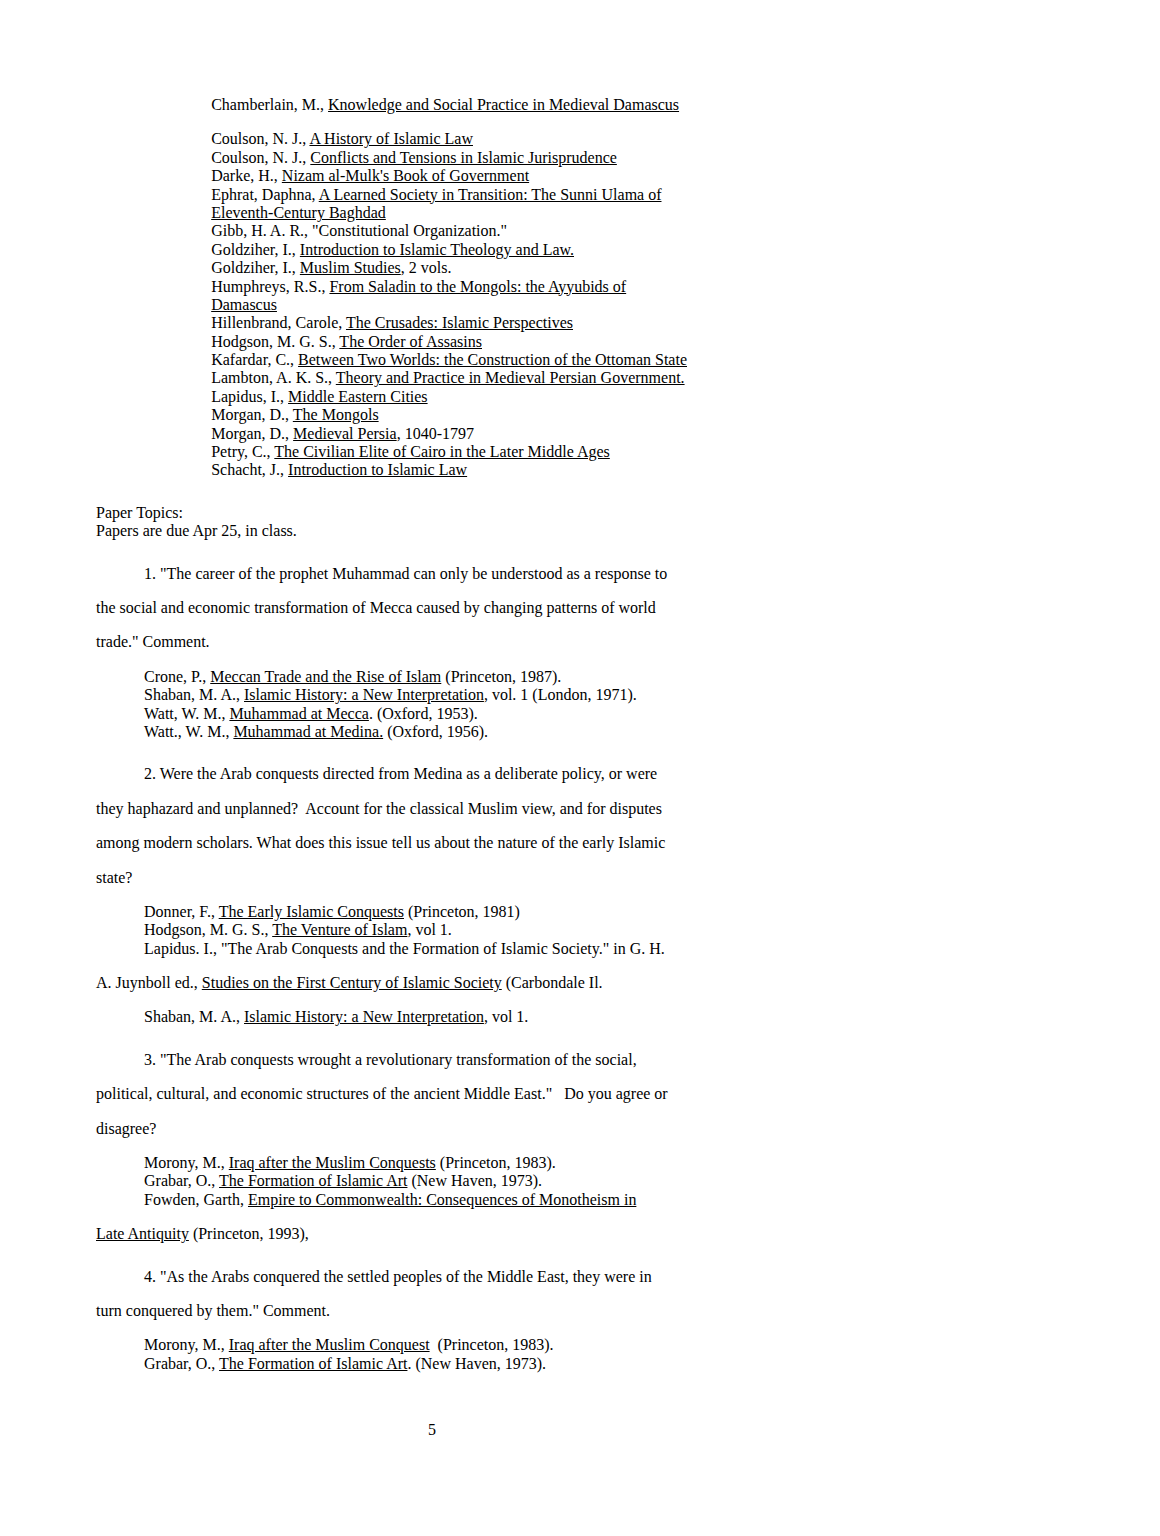Chamberlain, M., Knowledge and Social Practice in Medieval Damascus
Coulson, N. J., A History of Islamic Law
Coulson, N. J., Conflicts and Tensions in Islamic Jurisprudence
Darke, H., Nizam al-Mulk's Book of Government
Ephrat, Daphna, A Learned Society in Transition: The Sunni Ulama of
Eleventh-Century Baghdad
Gibb, H. A. R., "Constitutional Organization."
Goldziher, I., Introduction to Islamic Theology and Law.
Goldziher, I., Muslim Studies, 2 vols.
Humphreys, R.S., From Saladin to the Mongols: the Ayyubids of
Damascus
Hillenbrand, Carole, The Crusades: Islamic Perspectives
Hodgson, M. G. S., The Order of Assasins
Kafardar, C., Between Two Worlds: the Construction of the Ottoman State
Lambton, A. K. S., Theory and Practice in Medieval Persian Government.
Lapidus, I., Middle Eastern Cities
Morgan, D., The Mongols
Morgan, D., Medieval Persia, 1040-1797
Petry, C., The Civilian Elite of Cairo in the Later Middle Ages
Schacht, J., Introduction to Islamic Law
Paper Topics:
Papers are due Apr 25, in class.
1. "The career of the prophet Muhammad can only be understood as a response to
the social and economic transformation of Mecca caused by changing patterns of world
trade." Comment.
Crone, P., Meccan Trade and the Rise of Islam (Princeton, 1987).
Shaban, M. A., Islamic History: a New Interpretation, vol. 1 (London, 1971).
Watt, W. M., Muhammad at Mecca. (Oxford, 1953).
Watt., W. M., Muhammad at Medina. (Oxford, 1956).
2. Were the Arab conquests directed from Medina as a deliberate policy, or were
they haphazard and unplanned? Account for the classical Muslim view, and for disputes
among modern scholars. What does this issue tell us about the nature of the early Islamic
state?
Donner, F., The Early Islamic Conquests (Princeton, 1981)
Hodgson, M. G. S., The Venture of Islam, vol 1.
Lapidus. I., "The Arab Conquests and the Formation of Islamic Society." in G. H.
A. Juynboll ed., Studies on the First Century of Islamic Society (Carbondale Il.
Shaban, M. A., Islamic History: a New Interpretation, vol 1.
3. "The Arab conquests wrought a revolutionary transformation of the social,
political, cultural, and economic structures of the ancient Middle East." Do you agree or
disagree?
Morony, M., Iraq after the Muslim Conquests (Princeton, 1983).
Grabar, O., The Formation of Islamic Art (New Haven, 1973).
Fowden, Garth, Empire to Commonwealth: Consequences of Monotheism in
Late Antiquity (Princeton, 1993),
4. "As the Arabs conquered the settled peoples of the Middle East, they were in
turn conquered by them." Comment.
Morony, M., Iraq after the Muslim Conquest (Princeton, 1983).
Grabar, O., The Formation of Islamic Art. (New Haven, 1973).
5